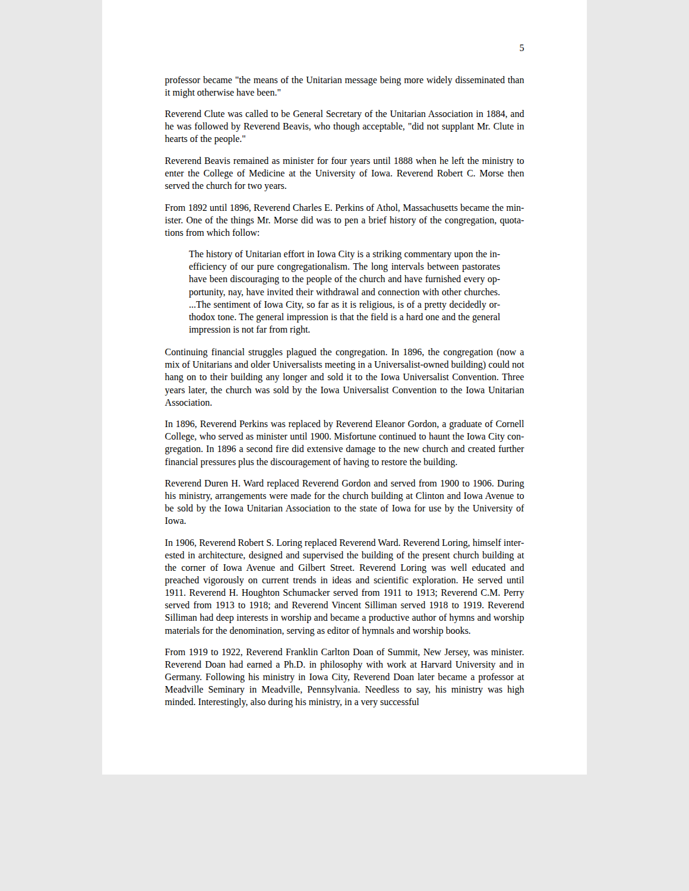5
professor became "the means of the Unitarian message being more widely disseminated than it might otherwise have been."
Reverend Clute was called to be General Secretary of the Unitarian Association in 1884, and he was followed by Reverend Beavis, who though acceptable, "did not supplant Mr. Clute in hearts of the people."
Reverend Beavis remained as minister for four years until 1888 when he left the ministry to enter the College of Medicine at the University of Iowa. Reverend Robert C. Morse then served the church for two years.
From 1892 until 1896, Reverend Charles E. Perkins of Athol, Massachusetts became the minister. One of the things Mr. Morse did was to pen a brief history of the congregation, quotations from which follow:
The history of Unitarian effort in Iowa City is a striking commentary upon the inefficiency of our pure congregationalism. The long intervals between pastorates have been discouraging to the people of the church and have furnished every opportunity, nay, have invited their withdrawal and connection with other churches. ...The sentiment of Iowa City, so far as it is religious, is of a pretty decidedly orthodox tone. The general impression is that the field is a hard one and the general impression is not far from right.
Continuing financial struggles plagued the congregation. In 1896, the congregation (now a mix of Unitarians and older Universalists meeting in a Universalist-owned building) could not hang on to their building any longer and sold it to the Iowa Universalist Convention. Three years later, the church was sold by the Iowa Universalist Convention to the Iowa Unitarian Association.
In 1896, Reverend Perkins was replaced by Reverend Eleanor Gordon, a graduate of Cornell College, who served as minister until 1900. Misfortune continued to haunt the Iowa City congregation. In 1896 a second fire did extensive damage to the new church and created further financial pressures plus the discouragement of having to restore the building.
Reverend Duren H. Ward replaced Reverend Gordon and served from 1900 to 1906. During his ministry, arrangements were made for the church building at Clinton and Iowa Avenue to be sold by the Iowa Unitarian Association to the state of Iowa for use by the University of Iowa.
In 1906, Reverend Robert S. Loring replaced Reverend Ward. Reverend Loring, himself interested in architecture, designed and supervised the building of the present church building at the corner of Iowa Avenue and Gilbert Street. Reverend Loring was well educated and preached vigorously on current trends in ideas and scientific exploration. He served until 1911. Reverend H. Houghton Schumacker served from 1911 to 1913; Reverend C.M. Perry served from 1913 to 1918; and Reverend Vincent Silliman served 1918 to 1919. Reverend Silliman had deep interests in worship and became a productive author of hymns and worship materials for the denomination, serving as editor of hymnals and worship books.
From 1919 to 1922, Reverend Franklin Carlton Doan of Summit, New Jersey, was minister. Reverend Doan had earned a Ph.D. in philosophy with work at Harvard University and in Germany. Following his ministry in Iowa City, Reverend Doan later became a professor at Meadville Seminary in Meadville, Pennsylvania. Needless to say, his ministry was high minded. Interestingly, also during his ministry, in a very successful